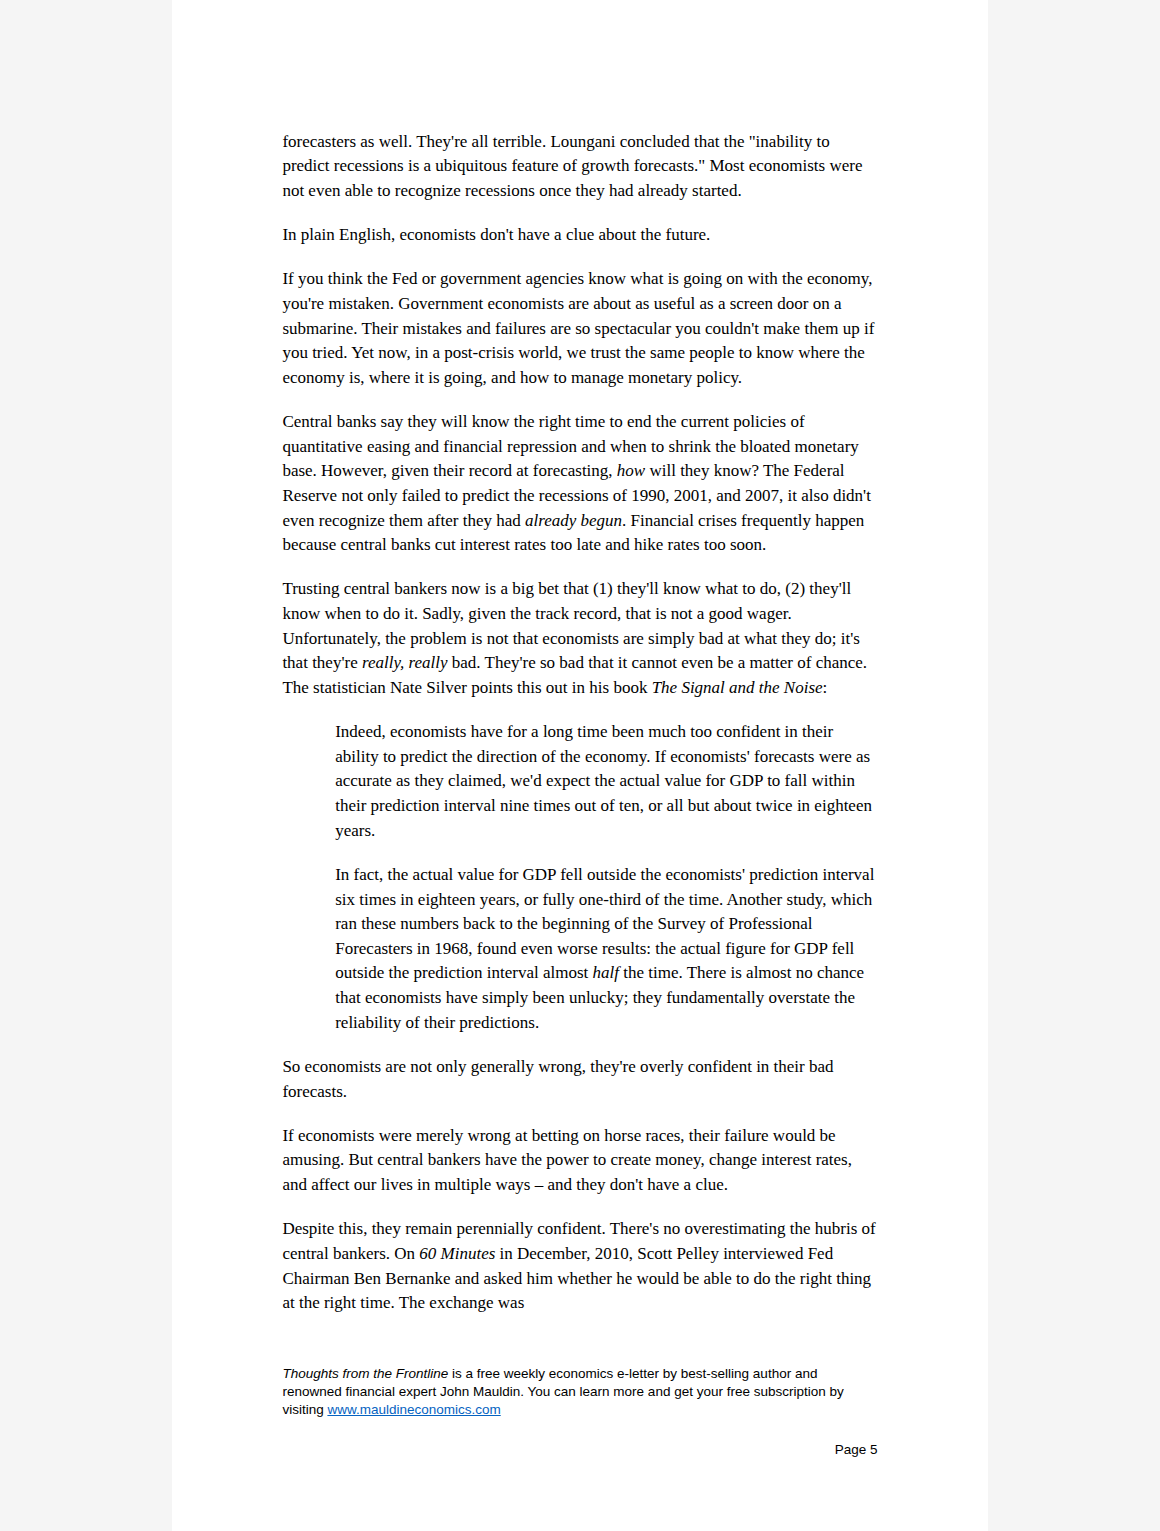forecasters as well. They're all terrible. Loungani concluded that the "inability to predict recessions is a ubiquitous feature of growth forecasts." Most economists were not even able to recognize recessions once they had already started.
In plain English, economists don't have a clue about the future.
If you think the Fed or government agencies know what is going on with the economy, you're mistaken. Government economists are about as useful as a screen door on a submarine. Their mistakes and failures are so spectacular you couldn't make them up if you tried. Yet now, in a post-crisis world, we trust the same people to know where the economy is, where it is going, and how to manage monetary policy.
Central banks say they will know the right time to end the current policies of quantitative easing and financial repression and when to shrink the bloated monetary base. However, given their record at forecasting, how will they know? The Federal Reserve not only failed to predict the recessions of 1990, 2001, and 2007, it also didn't even recognize them after they had already begun. Financial crises frequently happen because central banks cut interest rates too late and hike rates too soon.
Trusting central bankers now is a big bet that (1) they'll know what to do, (2) they'll know when to do it. Sadly, given the track record, that is not a good wager. Unfortunately, the problem is not that economists are simply bad at what they do; it's that they're really, really bad. They're so bad that it cannot even be a matter of chance. The statistician Nate Silver points this out in his book The Signal and the Noise:
Indeed, economists have for a long time been much too confident in their ability to predict the direction of the economy. If economists' forecasts were as accurate as they claimed, we'd expect the actual value for GDP to fall within their prediction interval nine times out of ten, or all but about twice in eighteen years.
In fact, the actual value for GDP fell outside the economists' prediction interval six times in eighteen years, or fully one-third of the time. Another study, which ran these numbers back to the beginning of the Survey of Professional Forecasters in 1968, found even worse results: the actual figure for GDP fell outside the prediction interval almost half the time. There is almost no chance that economists have simply been unlucky; they fundamentally overstate the reliability of their predictions.
So economists are not only generally wrong, they're overly confident in their bad forecasts.
If economists were merely wrong at betting on horse races, their failure would be amusing. But central bankers have the power to create money, change interest rates, and affect our lives in multiple ways – and they don't have a clue.
Despite this, they remain perennially confident. There's no overestimating the hubris of central bankers. On 60 Minutes in December, 2010, Scott Pelley interviewed Fed Chairman Ben Bernanke and asked him whether he would be able to do the right thing at the right time. The exchange was
Thoughts from the Frontline is a free weekly economics e-letter by best-selling author and renowned financial expert John Mauldin. You can learn more and get your free subscription by visiting www.mauldineconomics.com
Page 5